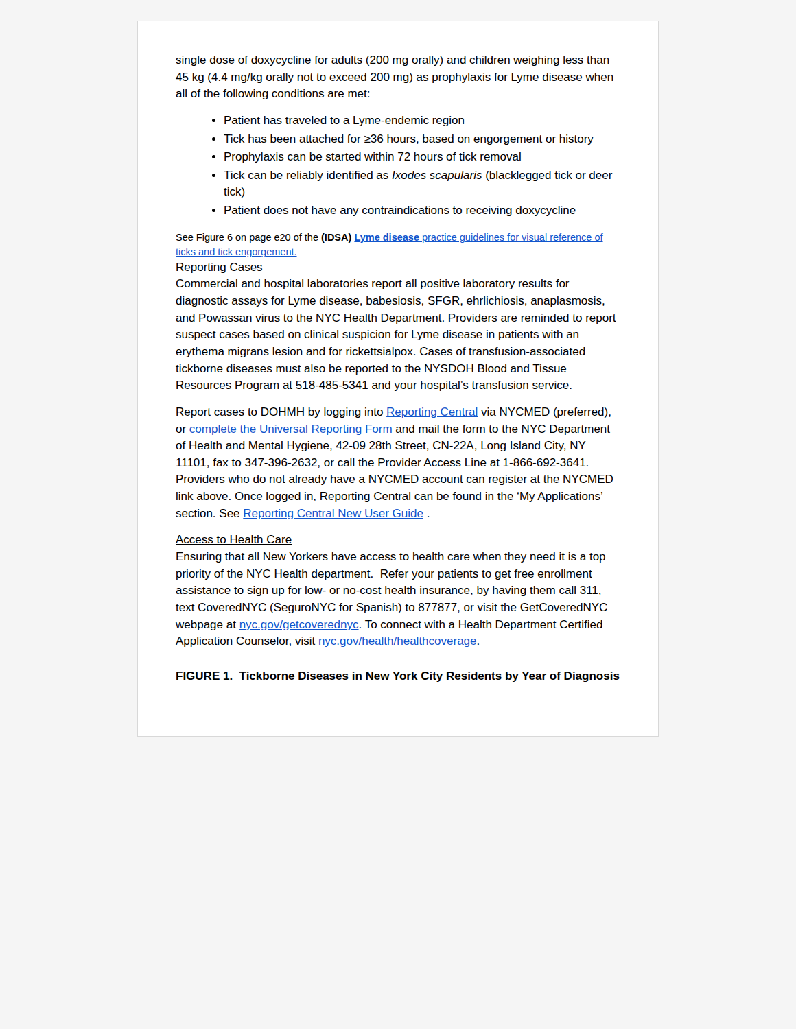single dose of doxycycline for adults (200 mg orally) and children weighing less than 45 kg (4.4 mg/kg orally not to exceed 200 mg) as prophylaxis for Lyme disease when all of the following conditions are met:
Patient has traveled to a Lyme-endemic region
Tick has been attached for ≥36 hours, based on engorgement or history
Prophylaxis can be started within 72 hours of tick removal
Tick can be reliably identified as Ixodes scapularis (blacklegged tick or deer tick)
Patient does not have any contraindications to receiving doxycycline
See Figure 6 on page e20 of the (IDSA) Lyme disease practice guidelines for visual reference of ticks and tick engorgement.
Reporting Cases
Commercial and hospital laboratories report all positive laboratory results for diagnostic assays for Lyme disease, babesiosis, SFGR, ehrlichiosis, anaplasmosis, and Powassan virus to the NYC Health Department. Providers are reminded to report suspect cases based on clinical suspicion for Lyme disease in patients with an erythema migrans lesion and for rickettsialpox. Cases of transfusion-associated tickborne diseases must also be reported to the NYSDOH Blood and Tissue Resources Program at 518-485-5341 and your hospital’s transfusion service.
Report cases to DOHMH by logging into Reporting Central via NYCMED (preferred), or complete the Universal Reporting Form and mail the form to the NYC Department of Health and Mental Hygiene, 42-09 28th Street, CN-22A, Long Island City, NY 11101, fax to 347-396-2632, or call the Provider Access Line at 1-866-692-3641. Providers who do not already have a NYCMED account can register at the NYCMED link above. Once logged in, Reporting Central can be found in the ‘My Applications’ section. See Reporting Central New User Guide .
Access to Health Care
Ensuring that all New Yorkers have access to health care when they need it is a top priority of the NYC Health department. Refer your patients to get free enrollment assistance to sign up for low- or no-cost health insurance, by having them call 311, text CoveredNYC (SeguroNYC for Spanish) to 877877, or visit the GetCoveredNYC webpage at nyc.gov/getcoverednyc. To connect with a Health Department Certified Application Counselor, visit nyc.gov/health/healthcoverage.
FIGURE 1. Tickborne Diseases in New York City Residents by Year of Diagnosis